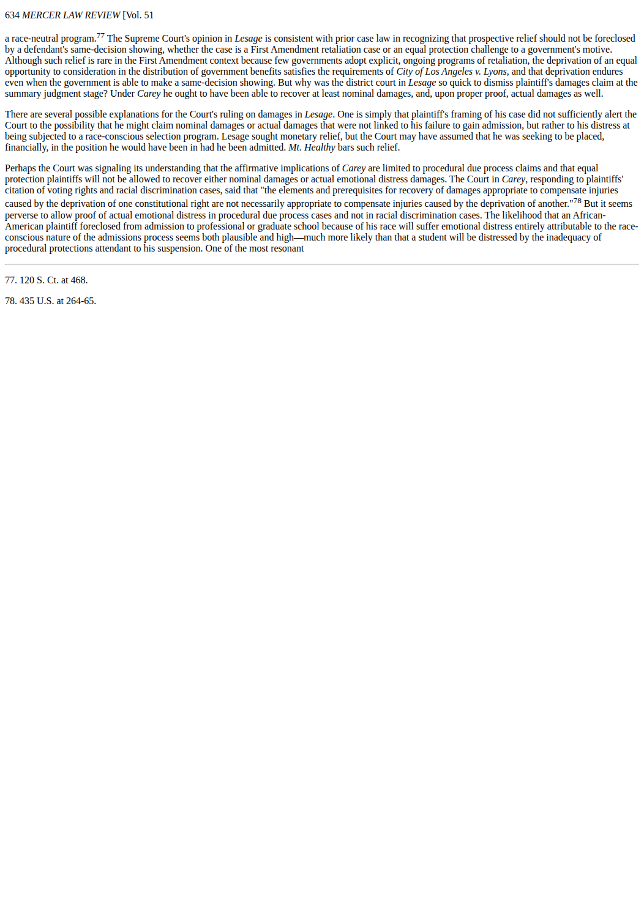634 MERCER LAW REVIEW [Vol. 51
a race-neutral program.77 The Supreme Court's opinion in Lesage is consistent with prior case law in recognizing that prospective relief should not be foreclosed by a defendant's same-decision showing, whether the case is a First Amendment retaliation case or an equal protection challenge to a government's motive. Although such relief is rare in the First Amendment context because few governments adopt explicit, ongoing programs of retaliation, the deprivation of an equal opportunity to consideration in the distribution of government benefits satisfies the requirements of City of Los Angeles v. Lyons, and that deprivation endures even when the government is able to make a same-decision showing. But why was the district court in Lesage so quick to dismiss plaintiff's damages claim at the summary judgment stage? Under Carey he ought to have been able to recover at least nominal damages, and, upon proper proof, actual damages as well.
There are several possible explanations for the Court's ruling on damages in Lesage. One is simply that plaintiff's framing of his case did not sufficiently alert the Court to the possibility that he might claim nominal damages or actual damages that were not linked to his failure to gain admission, but rather to his distress at being subjected to a race-conscious selection program. Lesage sought monetary relief, but the Court may have assumed that he was seeking to be placed, financially, in the position he would have been in had he been admitted. Mt. Healthy bars such relief.
Perhaps the Court was signaling its understanding that the affirmative implications of Carey are limited to procedural due process claims and that equal protection plaintiffs will not be allowed to recover either nominal damages or actual emotional distress damages. The Court in Carey, responding to plaintiffs' citation of voting rights and racial discrimination cases, said that "the elements and prerequisites for recovery of damages appropriate to compensate injuries caused by the deprivation of one constitutional right are not necessarily appropriate to compensate injuries caused by the deprivation of another."78 But it seems perverse to allow proof of actual emotional distress in procedural due process cases and not in racial discrimination cases. The likelihood that an African-American plaintiff foreclosed from admission to professional or graduate school because of his race will suffer emotional distress entirely attributable to the race-conscious nature of the admissions process seems both plausible and high—much more likely than that a student will be distressed by the inadequacy of procedural protections attendant to his suspension. One of the most resonant
77. 120 S. Ct. at 468.
78. 435 U.S. at 264-65.